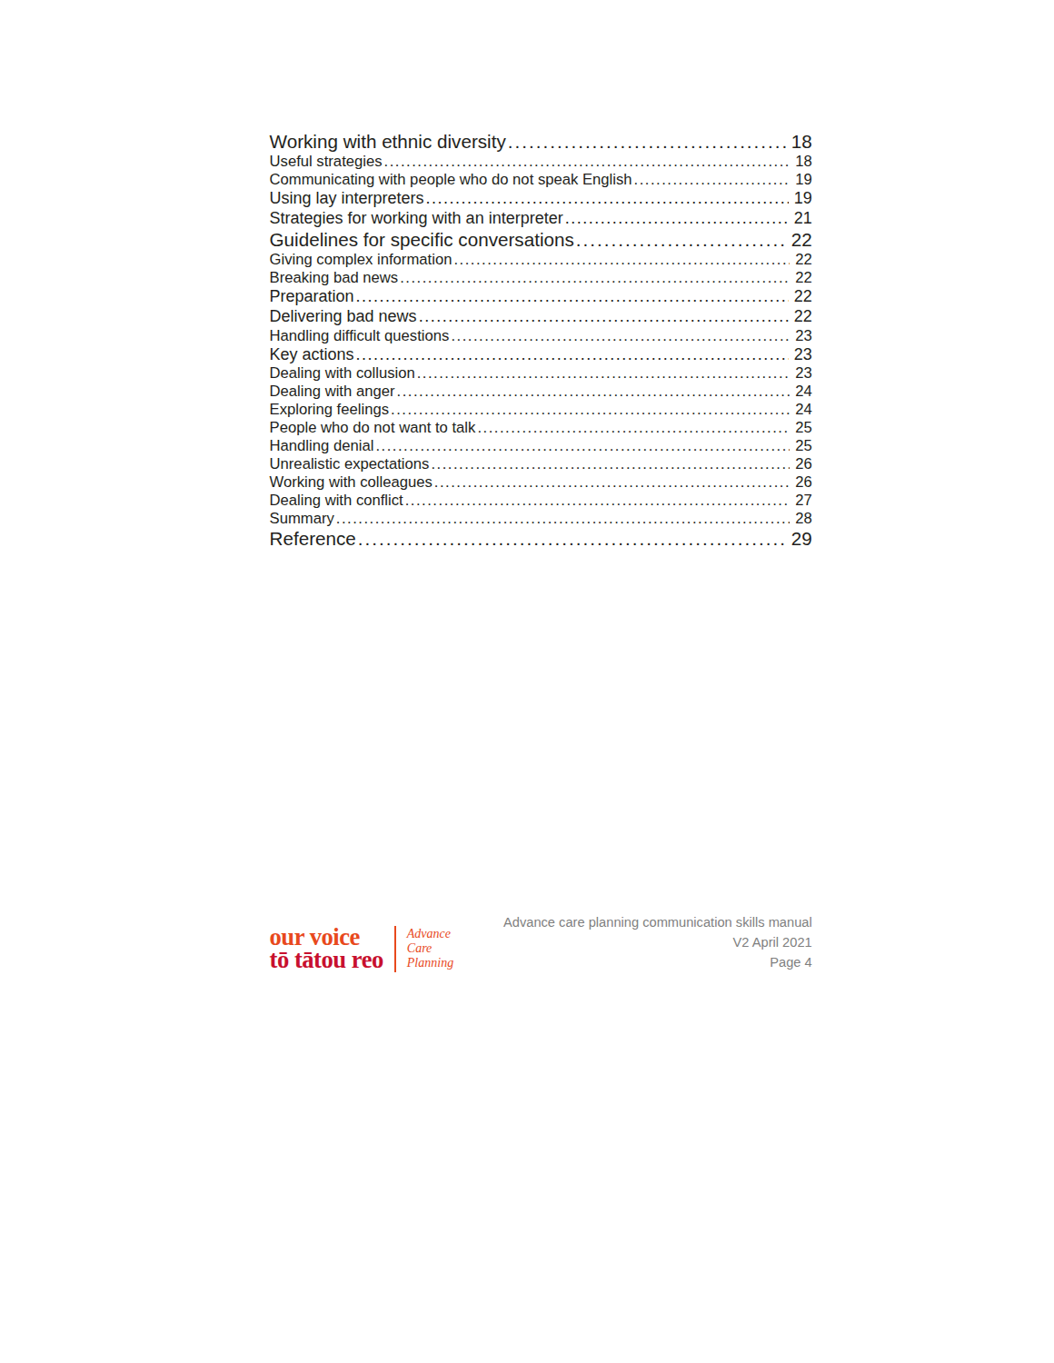Working with ethnic diversity .................................................................................................. 18
Useful strategies ................................................................................................................. 18
Communicating with people who do not speak English ......................................................... 19
Using lay interpreters ......................................................................................................................... 19
Strategies for working with an interpreter ......................................................................................... 21
Guidelines for specific conversations ..................................................................................... 22
Giving complex information ................................................................................................... 22
Breaking bad news .............................................................................................................. 22
Preparation ......................................................................................................................................... 22
Delivering bad news .......................................................................................................................... 22
Handling difficult questions ................................................................................................... 23
Key actions ......................................................................................................................................... 23
Dealing with collusion ......................................................................................................... 23
Dealing with anger .............................................................................................................. 24
Exploring feelings ............................................................................................................... 24
People who do not want to talk ............................................................................................. 25
Handling denial .................................................................................................................. 25
Unrealistic expectations ....................................................................................................... 26
Working with colleagues ....................................................................................................... 26
Dealing with conflict ........................................................................................................... 27
Summary ......................................................................................................................... 28
Reference ....................................................................................................................... 29
our voice
tō tātou reo
Advance
Care
Planning
Advance care planning communication skills manual V2 April 2021 Page 4